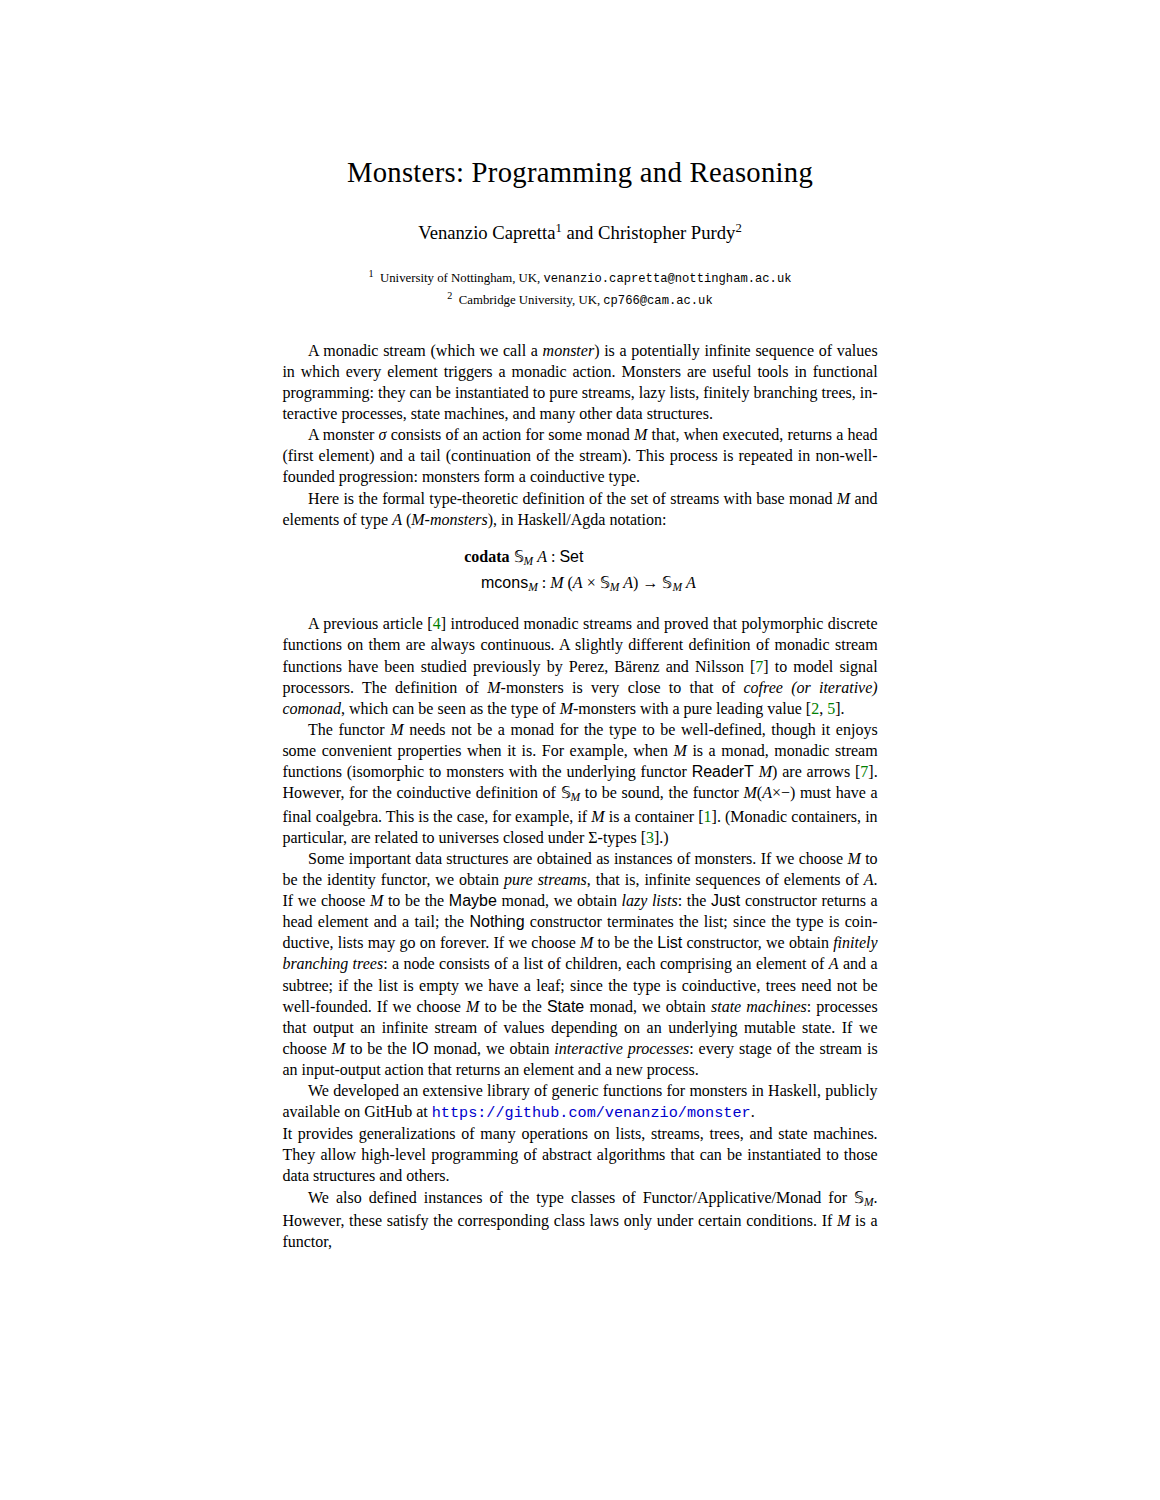Monsters: Programming and Reasoning
Venanzio Capretta1 and Christopher Purdy2
1 University of Nottingham, UK, venanzio.capretta@nottingham.ac.uk
2 Cambridge University, UK, cp766@cam.ac.uk
A monadic stream (which we call a monster) is a potentially infinite sequence of values in which every element triggers a monadic action. Monsters are useful tools in functional programming: they can be instantiated to pure streams, lazy lists, finitely branching trees, interactive processes, state machines, and many other data structures.
A monster σ consists of an action for some monad M that, when executed, returns a head (first element) and a tail (continuation of the stream). This process is repeated in non-well-founded progression: monsters form a coinductive type.
Here is the formal type-theoretic definition of the set of streams with base monad M and elements of type A (M-monsters), in Haskell/Agda notation:
codata 𝕊M A : Set
mconsM : M (A × 𝕊M A) → 𝕊M A
A previous article [4] introduced monadic streams and proved that polymorphic discrete functions on them are always continuous. A slightly different definition of monadic stream functions have been studied previously by Perez, Bärenz and Nilsson [7] to model signal processors. The definition of M-monsters is very close to that of cofree (or iterative) comonad, which can be seen as the type of M-monsters with a pure leading value [2, 5].
The functor M needs not be a monad for the type to be well-defined, though it enjoys some convenient properties when it is. For example, when M is a monad, monadic stream functions (isomorphic to monsters with the underlying functor ReaderT M) are arrows [7]. However, for the coinductive definition of 𝕊M to be sound, the functor M(A×−) must have a final coalgebra. This is the case, for example, if M is a container [1]. (Monadic containers, in particular, are related to universes closed under Σ-types [3].)
Some important data structures are obtained as instances of monsters. If we choose M to be the identity functor, we obtain pure streams, that is, infinite sequences of elements of A. If we choose M to be the Maybe monad, we obtain lazy lists: the Just constructor returns a head element and a tail; the Nothing constructor terminates the list; since the type is coinductive, lists may go on forever. If we choose M to be the List constructor, we obtain finitely branching trees: a node consists of a list of children, each comprising an element of A and a subtree; if the list is empty we have a leaf; since the type is coinductive, trees need not be well-founded. If we choose M to be the State monad, we obtain state machines: processes that output an infinite stream of values depending on an underlying mutable state. If we choose M to be the IO monad, we obtain interactive processes: every stage of the stream is an input-output action that returns an element and a new process.
We developed an extensive library of generic functions for monsters in Haskell, publicly available on GitHub at https://github.com/venanzio/monster.
It provides generalizations of many operations on lists, streams, trees, and state machines. They allow high-level programming of abstract algorithms that can be instantiated to those data structures and others.
We also defined instances of the type classes of Functor/Applicative/Monad for 𝕊M. However, these satisfy the corresponding class laws only under certain conditions. If M is a functor,